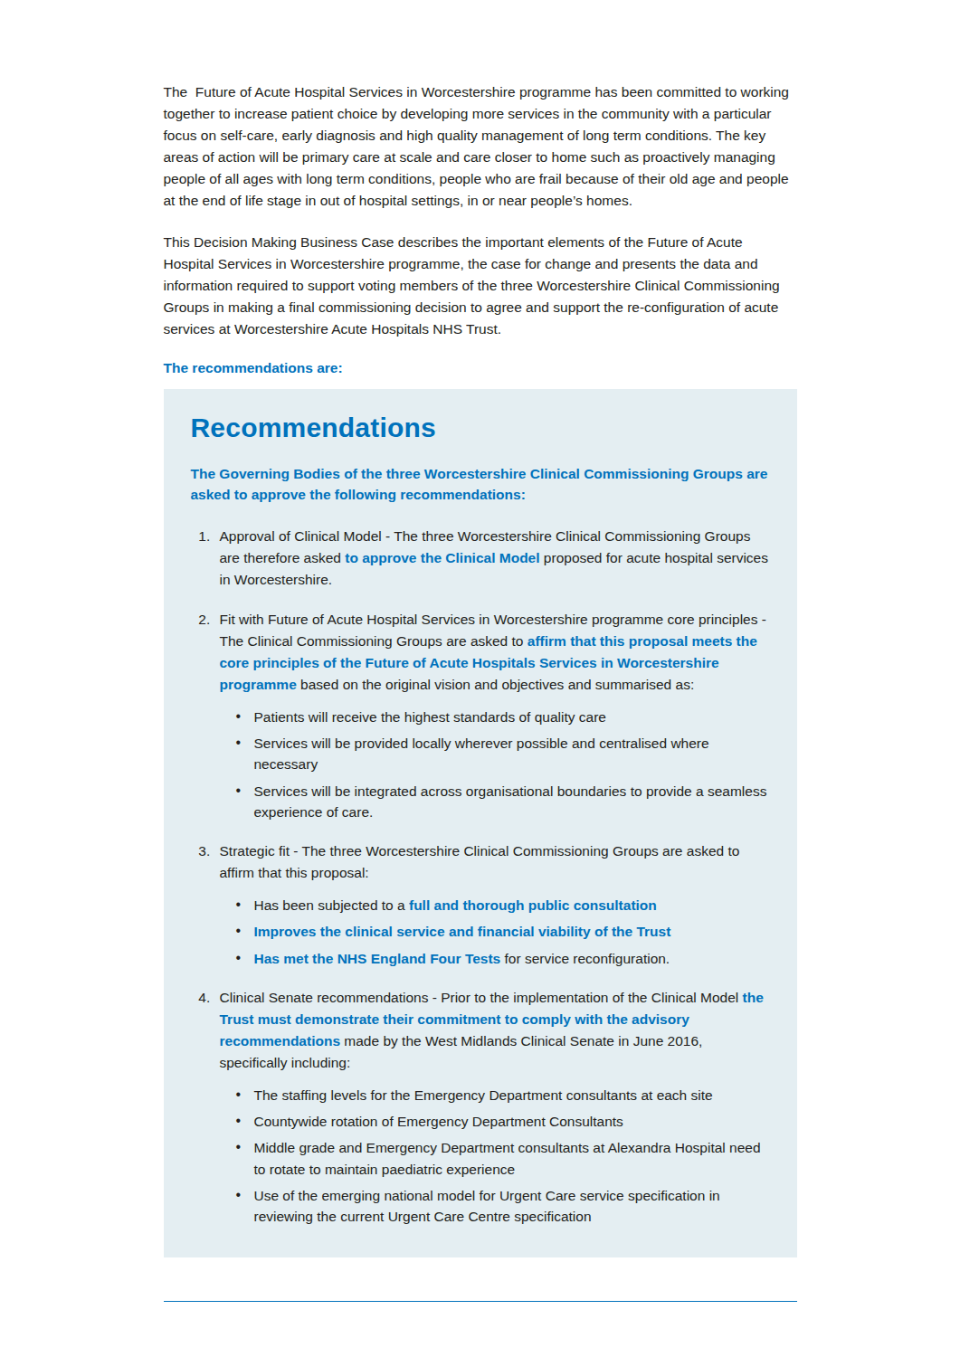The Future of Acute Hospital Services in Worcestershire programme has been committed to working together to increase patient choice by developing more services in the community with a particular focus on self-care, early diagnosis and high quality management of long term conditions. The key areas of action will be primary care at scale and care closer to home such as proactively managing people of all ages with long term conditions, people who are frail because of their old age and people at the end of life stage in out of hospital settings, in or near people’s homes.
This Decision Making Business Case describes the important elements of the Future of Acute Hospital Services in Worcestershire programme, the case for change and presents the data and information required to support voting members of the three Worcestershire Clinical Commissioning Groups in making a final commissioning decision to agree and support the re-configuration of acute services at Worcestershire Acute Hospitals NHS Trust.
The recommendations are:
Recommendations
The Governing Bodies of the three Worcestershire Clinical Commissioning Groups are asked to approve the following recommendations:
Approval of Clinical Model - The three Worcestershire Clinical Commissioning Groups are therefore asked to approve the Clinical Model proposed for acute hospital services in Worcestershire.
Fit with Future of Acute Hospital Services in Worcestershire programme core principles - The Clinical Commissioning Groups are asked to affirm that this proposal meets the core principles of the Future of Acute Hospitals Services in Worcestershire programme based on the original vision and objectives and summarised as:
Patients will receive the highest standards of quality care
Services will be provided locally wherever possible and centralised where necessary
Services will be integrated across organisational boundaries to provide a seamless experience of care.
Strategic fit - The three Worcestershire Clinical Commissioning Groups are asked to affirm that this proposal:
Has been subjected to a full and thorough public consultation
Improves the clinical service and financial viability of the Trust
Has met the NHS England Four Tests for service reconfiguration.
Clinical Senate recommendations - Prior to the implementation of the Clinical Model the Trust must demonstrate their commitment to comply with the advisory recommendations made by the West Midlands Clinical Senate in June 2016, specifically including:
The staffing levels for the Emergency Department consultants at each site
Countywide rotation of Emergency Department Consultants
Middle grade and Emergency Department consultants at Alexandra Hospital need to rotate to maintain paediatric experience
Use of the emerging national model for Urgent Care service specification in reviewing the current Urgent Care Centre specification